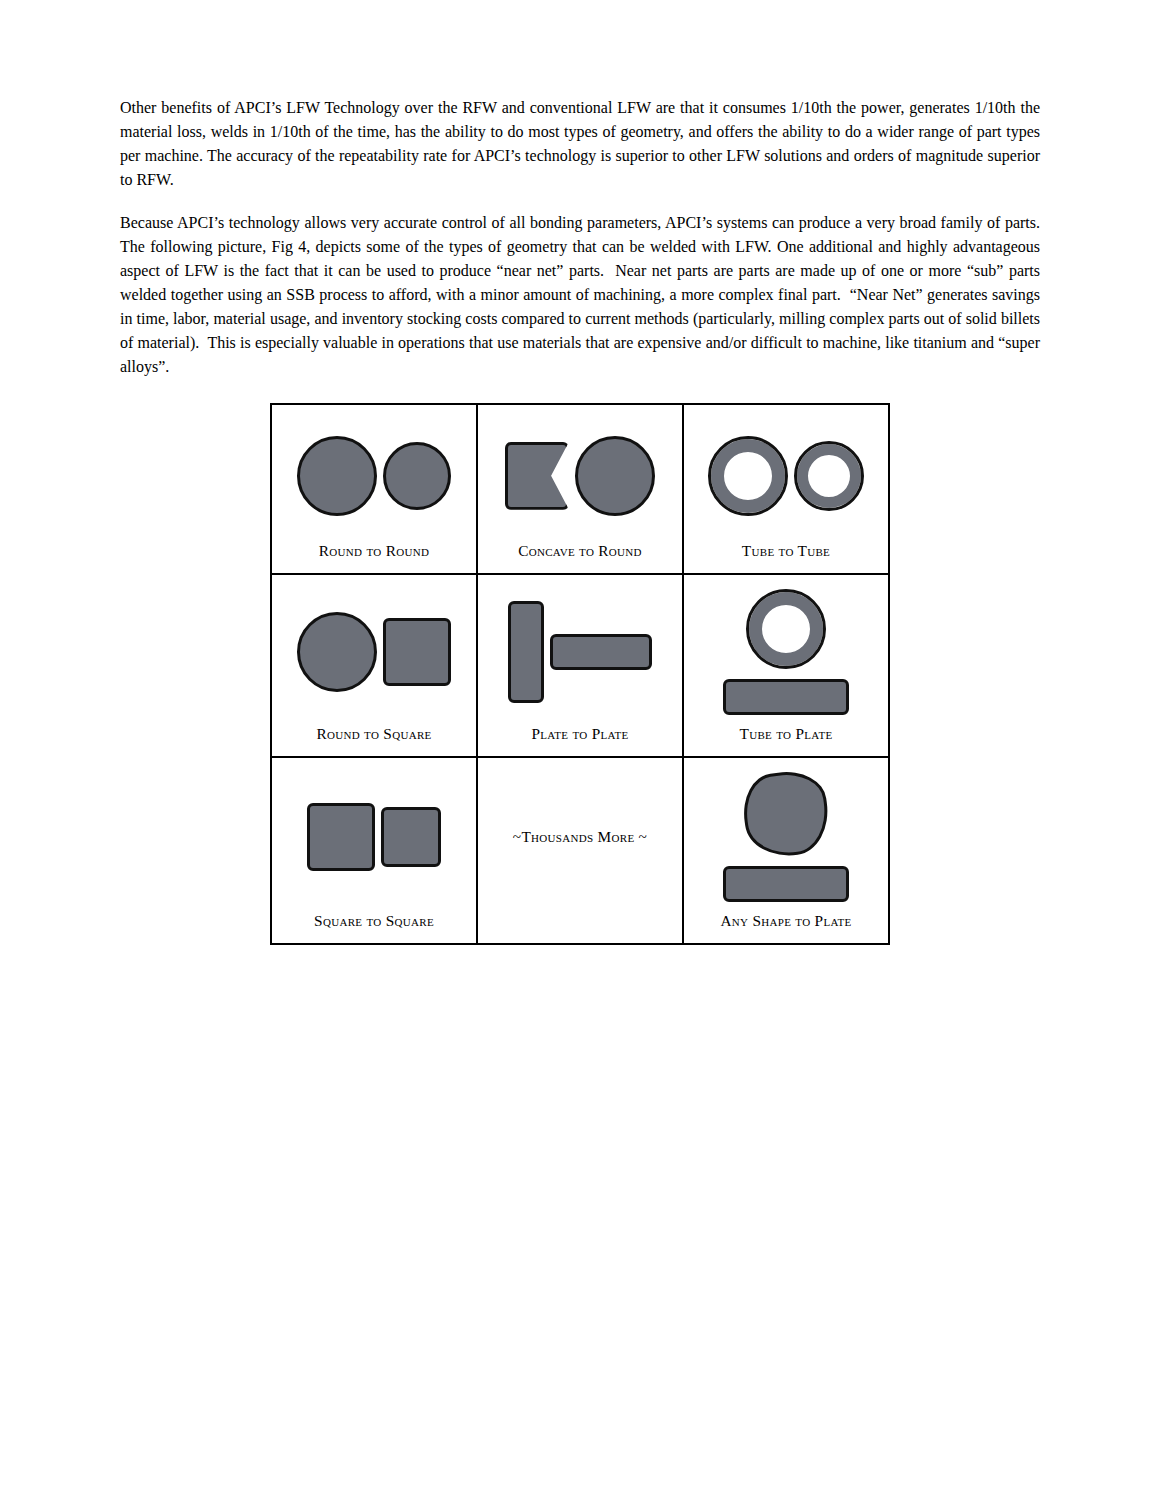Other benefits of APCI’s LFW Technology over the RFW and conventional LFW are that it consumes 1/10th the power, generates 1/10th the material loss, welds in 1/10th of the time, has the ability to do most types of geometry, and offers the ability to do a wider range of part types per machine. The accuracy of the repeatability rate for APCI’s technology is superior to other LFW solutions and orders of magnitude superior to RFW.
Because APCI’s technology allows very accurate control of all bonding parameters, APCI’s systems can produce a very broad family of parts. The following picture, Fig 4, depicts some of the types of geometry that can be welded with LFW. One additional and highly advantageous aspect of LFW is the fact that it can be used to produce “near net” parts. Near net parts are parts are made up of one or more “sub” parts welded together using an SSB process to afford, with a minor amount of machining, a more complex final part. “Near Net” generates savings in time, labor, material usage, and inventory stocking costs compared to current methods (particularly, milling complex parts out of solid billets of material). This is especially valuable in operations that use materials that are expensive and/or difficult to machine, like titanium and “super alloys”.
Round to Round
Concave to Round
Tube to Tube
Round to Square
Plate to Plate
Tube to Plate
Square to Square
~Thousands More ~
Any Shape to Plate